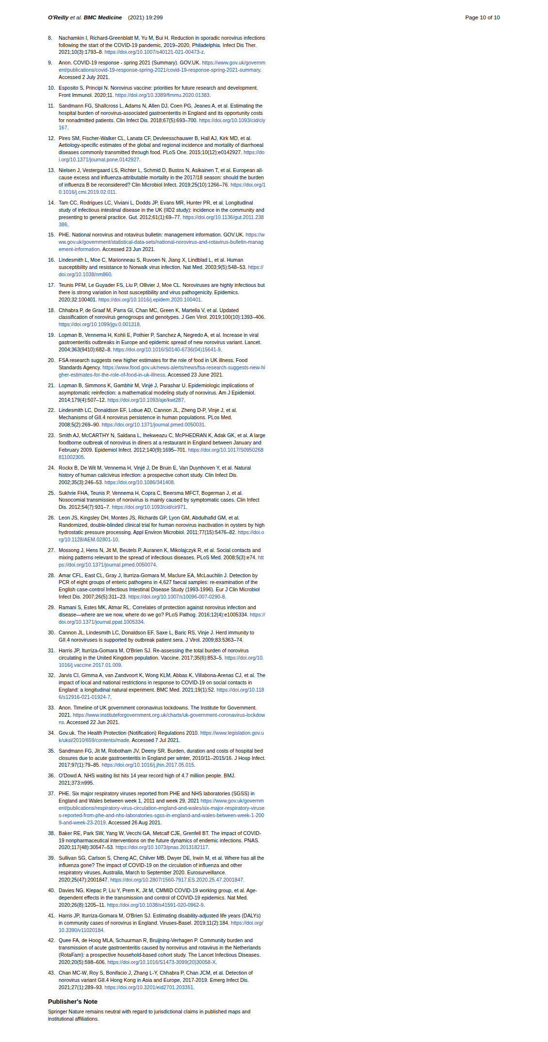O'Reilly et al. BMC Medicine (2021) 19:299
Page 10 of 10
Nachamkin I, Richard-Greenblatt M, Yu M, Bui H. Reduction in sporadic norovirus infections following the start of the COVID-19 pandemic, 2019–2020, Philadelphia. Infect Dis Ther. 2021;10(3):1793–8. https://doi.org/10.1007/s40121-021-00473-z.
Anon. COVID-19 response - spring 2021 (Summary). GOV.UK. https://www.gov.uk/government/publications/covid-19-response-spring-2021/covid-19-response-spring-2021-summary. Accessed 2 July 2021.
Esposito S, Principi N. Norovirus vaccine: priorities for future research and development. Front Immunol. 2020;11. https://doi.org/10.3389/fimmu.2020.01383.
Sandmann FG, Shallcross L, Adams N, Allen DJ, Coen PG, Jeanes A, et al. Estimating the hospital burden of norovirus-associated gastroenteritis in England and its opportunity costs for nonadmitted patients. Clin Infect Dis. 2018;67(5):693–700. https://doi.org/10.1093/cid/ciy167.
Pires SM, Fischer-Walker CL, Lanata CF, Devleesschauwer B, Hall AJ, Kirk MD, et al. Aetiology-specific estimates of the global and regional incidence and mortality of diarrhoeal diseases commonly transmitted through food. PLoS One. 2015;10(12):e0142927. https://doi.org/10.1371/journal.pone.0142927.
Nielsen J, Vestergaard LS, Richter L, Schmid D, Bustos N, Asikainen T, et al. European all-cause excess and influenza-attributable mortality in the 2017/18 season: should the burden of influenza B be reconsidered? Clin Microbiol Infect. 2019;25(10):1266–76. https://doi.org/10.1016/j.cmi.2019.02.011.
Tam CC, Rodrigues LC, Viviani L, Dodds JP, Evans MR, Hunter PR, et al. Longitudinal study of infectious intestinal disease in the UK (IID2 study): incidence in the community and presenting to general practice. Gut. 2012;61(1):69–77. https://doi.org/10.1136/gut.2011.238386.
PHE. National norovirus and rotavirus bulletin: management information. GOV.UK. https://www.gov.uk/government/statistical-data-sets/national-norovirus-and-rotavirus-bulletin-management-information. Accessed 23 Jun 2021.
Lindesmith L, Moe C, Marionneau S, Ruvoen N, Jiang X, Lindblad L, et al. Human susceptibility and resistance to Norwalk virus infection. Nat Med. 2003;9(5):548–53. https://doi.org/10.1038/nm860.
Teunis PFM, Le Guyader FS, Liu P, Ollivier J, Moe CL. Noroviruses are highly infectious but there is strong variation in host susceptibility and virus pathogenicity. Epidemics. 2020;32:100401. https://doi.org/10.1016/j.epidem.2020.100401.
Chhabra P, de Graaf M, Parra GI, Chan MC, Green K, Martella V, et al. Updated classification of norovirus genogroups and genotypes. J Gen Virol. 2019;100(10):1393–406. https://doi.org/10.1099/jgv.0.001318.
Lopman B, Vennema H, Kohli E, Pothier P, Sanchez A, Negredo A, et al. Increase in viral gastroenteritis outbreaks in Europe and epidemic spread of new norovirus variant. Lancet. 2004;363(9410):682–8. https://doi.org/10.1016/S0140-6736(04)15641-9.
FSA research suggests new higher estimates for the role of food in UK illness. Food Standards Agency. https://www.food.gov.uk/news-alerts/news/fsa-research-suggests-new-higher-estimates-for-the-role-of-food-in-uk-illness. Accessed 23 June 2021.
Lopman B, Simmons K, Gambhir M, Vinjé J, Parashar U. Epidemiologic implications of asymptomatic reinfection: a mathematical modeling study of norovirus. Am J Epidemiol. 2014;179(4):507–12. https://doi.org/10.1093/aje/kwt287.
Lindesmith LC, Donaldson EF, Lobue AD, Cannon JL, Zheng D-P, Vinje J, et al. Mechanisms of GII.4 norovirus persistence in human populations. PLos Med. 2008;5(2):269–90. https://doi.org/10.1371/journal.pmed.0050031.
Smith AJ, McCARTHY N, Saldana L, Ihekweazu C, McPHEDRAN K, Adak GK, et al. A large foodborne outbreak of norovirus in diners at a restaurant in England between January and February 2009. Epidemiol Infect. 2012;140(9):1695–701. https://doi.org/10.1017/S0950268811002305.
Rockx B, De Wit M, Vennema H, Vinjé J, De Bruin E, Van Duynhoven Y, et al. Natural history of human calicivirus infection: a prospective cohort study. Clin Infect Dis. 2002;35(3):246–53. https://doi.org/10.1086/341408.
Sukhrie FHA, Teunis P, Vennema H, Copra C, Beersma MFCT, Bogerman J, et al. Nosocomial transmission of norovirus is mainly caused by symptomatic cases. Clin Infect Dis. 2012;54(7):931–7. https://doi.org/10.1093/cid/cir971.
Leon JS, Kingsley DH, Montes JS, Richards GP, Lyon GM, Abdulhafid GM, et al. Randomized, double-blinded clinical trial for human norovirus inactivation in oysters by high hydrostatic pressure processing. Appl Environ Microbiol. 2011;77(15):5476–82. https://doi.org/10.1128/AEM.02801-10.
Mossong J, Hens N, Jit M, Beutels P, Auranen K, Mikolajczyk R, et al. Social contacts and mixing patterns relevant to the spread of infectious diseases. PLoS Med. 2008;5(3):e74. https://doi.org/10.1371/journal.pmed.0050074.
Amar CFL, East CL, Gray J, Iturriza-Gomara M, Maclure EA, McLauchlin J. Detection by PCR of eight groups of enteric pathogens in 4,627 faecal samples: re-examination of the English case-control Infectious Intestinal Disease Study (1993-1996). Eur J Clin Microbiol Infect Dis. 2007;26(5):311–23. https://doi.org/10.1007/s10096-007-0290-8.
Ramani S, Estes MK, Atmar RL. Correlates of protection against norovirus infection and disease—where are we now, where do we go? PLoS Pathog. 2016;12(4):e1005334. https://doi.org/10.1371/journal.ppat.1005334.
Cannon JL, Lindesmith LC, Donaldson EF, Saxe L, Baric RS, Vinje J. Herd immunity to GII.4 noroviruses is supported by outbreak patient sera. J Virol. 2009;83:5363–74.
Harris JP, Iturriza-Gomara M, O'Brien SJ. Re-assessing the total burden of norovirus circulating in the United Kingdom population. Vaccine. 2017;35(6):853–5. https://doi.org/10.1016/j.vaccine.2017.01.009.
Jarvis CI, Gimma A, van Zandvoort K, Wong KLM, Abbas K, Villabona-Arenas CJ, et al. The impact of local and national restrictions in response to COVID-19 on social contacts in England: a longitudinal natural experiment. BMC Med. 2021;19(1):52. https://doi.org/10.1186/s12916-021-01924-7.
Anon. Timeline of UK government coronavirus lockdowns. The Institute for Government. 2021. https://www.instituteforgovernment.org.uk/charts/uk-government-coronavirus-lockdowns. Accessed 22 Jun 2021.
Gov.uk. The Health Protection (Notification) Regulations 2010. https://www.legislation.gov.uk/uksi/2010/659/contents/made. Accessed 7 Jul 2021.
Sandmann FG, Jit M, Robotham JV, Deeny SR. Burden, duration and costs of hospital bed closures due to acute gastroenteritis in England per winter, 2010/11–2015/16. J Hosp Infect. 2017;97(1):79–85. https://doi.org/10.1016/j.jhin.2017.05.015.
O'Dowd A. NHS waiting list hits 14 year record high of 4.7 million people. BMJ. 2021;373:n995.
PHE. Six major respiratory viruses reported from PHE and NHS laboratories (SGSS) in England and Wales between week 1, 2011 and week 29, 2021 https://www.gov.uk/government/publications/respiratory-virus-circulation-england-and-wales/six-major-respiratory-viruses-reported-from-phe-and-nhs-laboratories-sgss-in-england-and-wales-between-week-1-2009-and-week-23-2019. Accessed 26 Aug 2021.
Baker RE, Park SW, Yang W, Vecchi GA, Metcalf CJE, Grenfell BT. The impact of COVID-19 nonpharmaceutical interventions on the future dynamics of endemic infections. PNAS. 2020;117(48):30547–53. https://doi.org/10.1073/pnas.2013182117.
Sullivan SG, Carlson S, Cheng AC, Chilver MB, Dwyer DE, Irwin M, et al. Where has all the influenza gone? The impact of COVID-19 on the circulation of influenza and other respiratory viruses, Australia, March to September 2020. Eurosurveillance. 2020;25(47):2001847. https://doi.org/10.2807/1560-7917.ES.2020.25.47.2001847.
Davies NG. Klepac P, Liu Y, Prem K, Jit M, CMMID COVID-19 working group, et al. Age-dependent effects in the transmission and control of COVID-19 epidemics. Nat Med. 2020;26(8):1205–11. https://doi.org/10.1038/s41591-020-0962-9.
Harris JP, Iturriza-Gomara M, O'Brien SJ. Estimating disability-adjusted life years (DALYs) in community cases of norovirus in England. Viruses-Basel. 2019;11(2):184. https://doi.org/10.3390/v11020184.
Quee FA, de Hoog MLA, Schuurman R, Bruijning-Verhagen P. Community burden and transmission of acute gastroenteritis caused by norovirus and rotavirus in the Netherlands (RotaFam): a prospective household-based cohort study. The Lancet Infectious Diseases. 2020;20(5):598–606. https://doi.org/10.1016/S1473-3099(20)30058-X.
Chan MC-W, Roy S, Bonifacio J, Zhang L-Y, Chhabra P, Chan JCM, et al. Detection of norovirus variant GII.4 Hong Kong in Asia and Europe, 2017-2019. Emerg Infect Dis. 2021;27(1):289–93. https://doi.org/10.3201/eid2701.203351.
Publisher's Note
Springer Nature remains neutral with regard to jurisdictional claims in published maps and institutional affiliations.